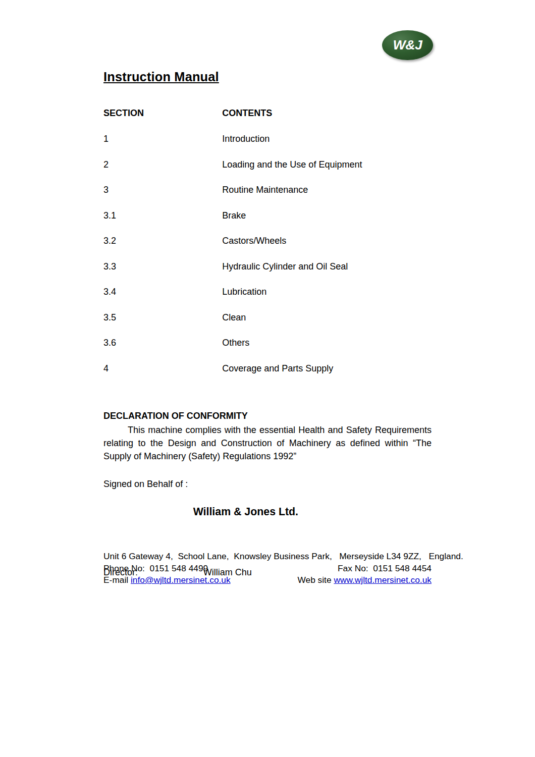W&J
Instruction Manual
| SECTION | CONTENTS |
| 1 | Introduction |
| 2 | Loading and the Use of Equipment |
| 3 | Routine Maintenance |
| 3.1 | Brake |
| 3.2 | Castors/Wheels |
| 3.3 | Hydraulic Cylinder and Oil Seal |
| 3.4 | Lubrication |
| 3.5 | Clean |
| 3.6 | Others |
| 4 | Coverage and Parts Supply |
DECLARATION OF CONFORMITY
This machine complies with the essential Health and Safety Requirements relating to the Design and Construction of Machinery as defined within “The Supply of Machinery (Safety) Regulations 1992”
Signed on Behalf of :
William & Jones Ltd.
Director:William Chu
Unit 6 Gateway 4, School Lane, Knowsley Business Park, Merseyside L34 9ZZ, England.
Phone No: 0151 548 4499 Fax No: 0151 548 4454
E-mail info@wjltd.mersinet.co.uk Web site www.wjltd.mersinet.co.uk